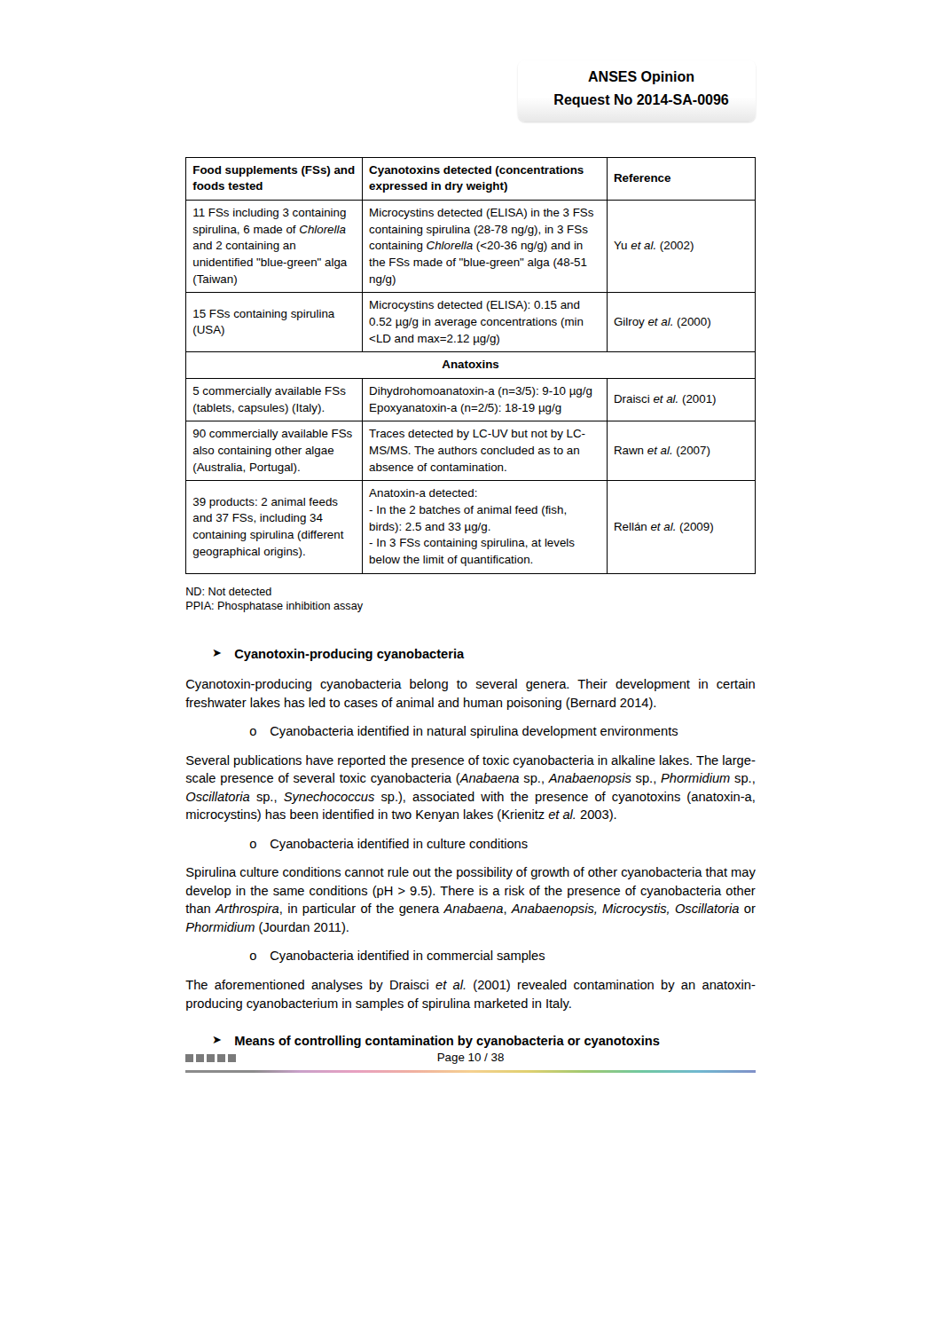ANSES Opinion
Request No 2014-SA-0096
| Food supplements (FSs) and foods tested | Cyanotoxins detected (concentrations expressed in dry weight) | Reference |
| --- | --- | --- |
| 11 FSs including 3 containing spirulina, 6 made of Chlorella and 2 containing an unidentified "blue-green" alga (Taiwan) | Microcystins detected (ELISA) in the 3 FSs containing spirulina (28-78 ng/g), in 3 FSs containing Chlorella (<20-36 ng/g) and in the FSs made of "blue-green" alga (48-51 ng/g) | Yu et al. (2002) |
| 15 FSs containing spirulina (USA) | Microcystins detected (ELISA): 0.15 and 0.52 µg/g in average concentrations (min <LD and max=2.12 µg/g) | Gilroy et al. (2000) |
| Anatoxins |
| 5 commercially available FSs (tablets, capsules) (Italy). | Dihydrohomoanatoxin-a (n=3/5): 9-10 µg/g Epoxyanatoxin-a (n=2/5): 18-19 µg/g | Draisci et al. (2001) |
| 90 commercially available FSs also containing other algae (Australia, Portugal). | Traces detected by LC-UV but not by LC-MS/MS. The authors concluded as to an absence of contamination. | Rawn et al. (2007) |
| 39 products: 2 animal feeds and 37 FSs, including 34 containing spirulina (different geographical origins). | Anatoxin-a detected: - In the 2 batches of animal feed (fish, birds): 2.5 and 33 µg/g. - In 3 FSs containing spirulina, at levels below the limit of quantification. | Rellán et al. (2009) |
ND: Not detected
PPIA: Phosphatase inhibition assay
Cyanotoxin-producing cyanobacteria
Cyanotoxin-producing cyanobacteria belong to several genera. Their development in certain freshwater lakes has led to cases of animal and human poisoning (Bernard 2014).
Cyanobacteria identified in natural spirulina development environments
Several publications have reported the presence of toxic cyanobacteria in alkaline lakes. The large-scale presence of several toxic cyanobacteria (Anabaena sp., Anabaenopsis sp., Phormidium sp., Oscillatoria sp., Synechococcus sp.), associated with the presence of cyanotoxins (anatoxin-a, microcystins) has been identified in two Kenyan lakes (Krienitz et al. 2003).
Cyanobacteria identified in culture conditions
Spirulina culture conditions cannot rule out the possibility of growth of other cyanobacteria that may develop in the same conditions (pH > 9.5). There is a risk of the presence of cyanobacteria other than Arthrospira, in particular of the genera Anabaena, Anabaenopsis, Microcystis, Oscillatoria or Phormidium (Jourdan 2011).
Cyanobacteria identified in commercial samples
The aforementioned analyses by Draisci et al. (2001) revealed contamination by an anatoxin-producing cyanobacterium in samples of spirulina marketed in Italy.
Means of controlling contamination by cyanobacteria or cyanotoxins
Page 10 / 38